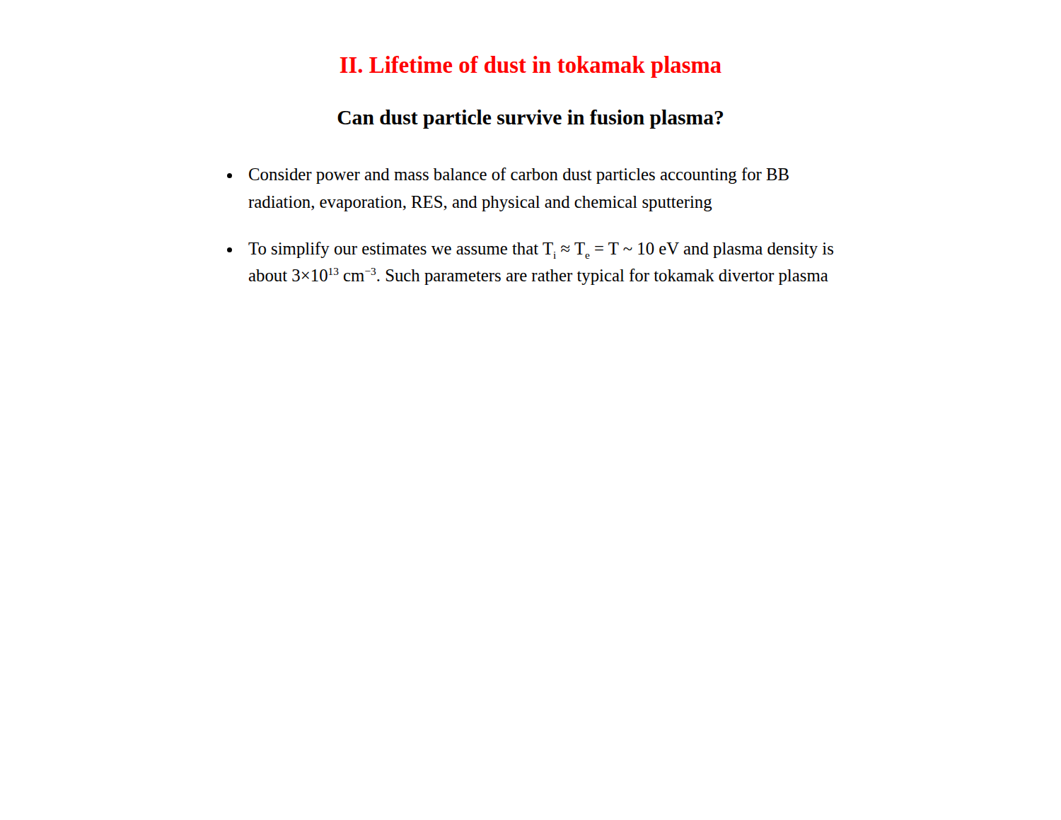II. Lifetime of dust in tokamak plasma
Can dust particle survive in fusion plasma?
Consider power and mass balance of carbon dust particles accounting for BB radiation, evaporation, RES, and physical and chemical sputtering
To simplify our estimates we assume that Ti ≈ Te = T ~ 10 eV and plasma density is about 3×1013 cm−3. Such parameters are rather typical for tokamak divertor plasma